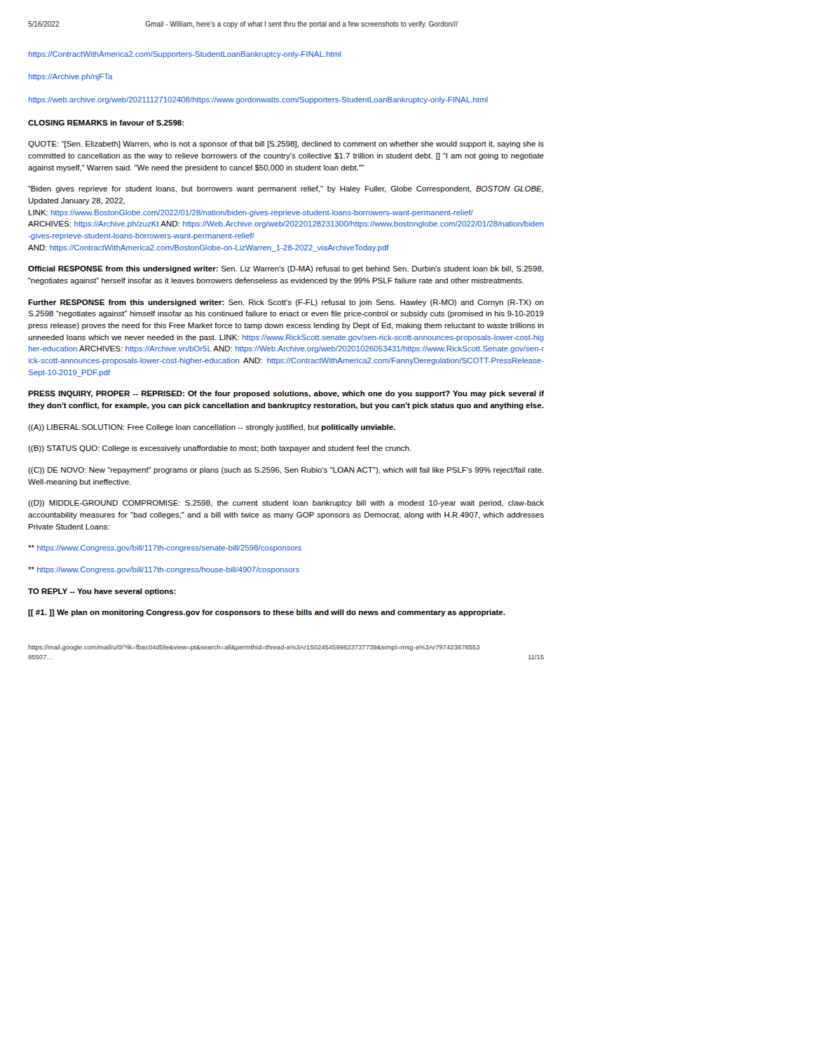5/16/2022
Gmail - William, here's a copy of what I sent thru the portal and a few screenshots to verify. Gordon///
https://ContractWithAmerica2.com/Supporters-StudentLoanBankruptcy-only-FINAL.html
https://Archive.ph/njFTa
https://web.archive.org/web/20211127102408/https://www.gordonwatts.com/Supporters-StudentLoanBankruptcy-only-FINAL.html
CLOSING REMARKS in favour of S.2598:
QUOTE: “[Sen. Elizabeth] Warren, who is not a sponsor of that bill [S.2598], declined to comment on whether she would support it, saying she is committed to cancellation as the way to relieve borrowers of the country’s collective $1.7 trillion in student debt. [] “I am not going to negotiate against myself,” Warren said. “We need the president to cancel $50,000 in student loan debt.””
“Biden gives reprieve for student loans, but borrowers want permanent relief,” by Haley Fuller, Globe Correspondent, BOSTON GLOBE, Updated January 28, 2022,
LINK: https://www.BostonGlobe.com/2022/01/28/nation/biden-gives-reprieve-student-loans-borrowers-want-permanent-relief/
ARCHIVES: https://Archive.ph/zuzKt AND: https://Web.Archive.org/web/20220128231300/https://www.bostonglobe.com/2022/01/28/nation/biden-gives-reprieve-student-loans-borrowers-want-permanent-relief/
AND: https://ContractWithAmerica2.com/BostonGlobe-on-LizWarren_1-28-2022_viaArchiveToday.pdf
Official RESPONSE from this undersigned writer: Sen. Liz Warren's (D-MA) refusal to get behind Sen. Durbin's student loan bk bill, S.2598, “negotiates against” herself insofar as it leaves borrowers defenseless as evidenced by the 99% PSLF failure rate and other mistreatments.
Further RESPONSE from this undersigned writer: Sen. Rick Scott's (F-FL) refusal to join Sens. Hawley (R-MO) and Cornyn (R-TX) on S.2598 “negotiates against” himself insofar as his continued failure to enact or even file price-control or subsidy cuts (promised in his 9-10-2019 press release) proves the need for this Free Market force to tamp down excess lending by Dept of Ed, making them reluctant to waste trillions in unneeded loans which we never needed in the past. LINK: https://www.RickScott.senate.gov/sen-rick-scott-announces-proposals-lower-cost-higher-education ARCHIVES: https://Archive.vn/bOr5L AND: https://Web.Archive.org/web/20201026053431/https://www.RickScott.Senate.gov/sen-rick-scott-announces-proposals-lower-cost-higher-education AND: https://ContractWithAmerica2.com/FannyDeregulation/SCOTT-PressRelease-Sept-10-2019_PDF.pdf
PRESS INQUIRY, PROPER -- REPRISED: Of the four proposed solutions, above, which one do you support? You may pick several if they don't conflict, for example, you can pick cancellation and bankruptcy restoration, but you can't pick status quo and anything else.
((A)) LIBERAL SOLUTION: Free College loan cancellation -- strongly justified, but politically unviable.
((B)) STATUS QUO: College is excessively unaffordable to most; both taxpayer and student feel the crunch.
((C)) DE NOVO: New "repayment" programs or plans (such as S.2596, Sen Rubio's "LOAN ACT"), which will fail like PSLF's 99% reject/fail rate. Well-meaning but ineffective.
((D)) MIDDLE-GROUND COMPROMISE: S.2598, the current student loan bankruptcy bill with a modest 10-year wait period, claw-back accountability measures for "bad colleges," and a bill with twice as many GOP sponsors as Democrat, along with H.R.4907, which addresses Private Student Loans:
** https://www.Congress.gov/bill/117th-congress/senate-bill/2598/cosponsors
** https://www.Congress.gov/bill/117th-congress/house-bill/4907/cosponsors
TO REPLY -- You have several options:
[[ #1. ]] We plan on monitoring Congress.gov for cosponsors to these bills and will do news and commentary as appropriate.
https://mail.google.com/mail/u/0/?ik=fbac04d5fe&view=pt&search=all&permthid=thread-a%3Ar1502454599823737739&simpl=msg-a%3Ar79742387855385507…
11/15